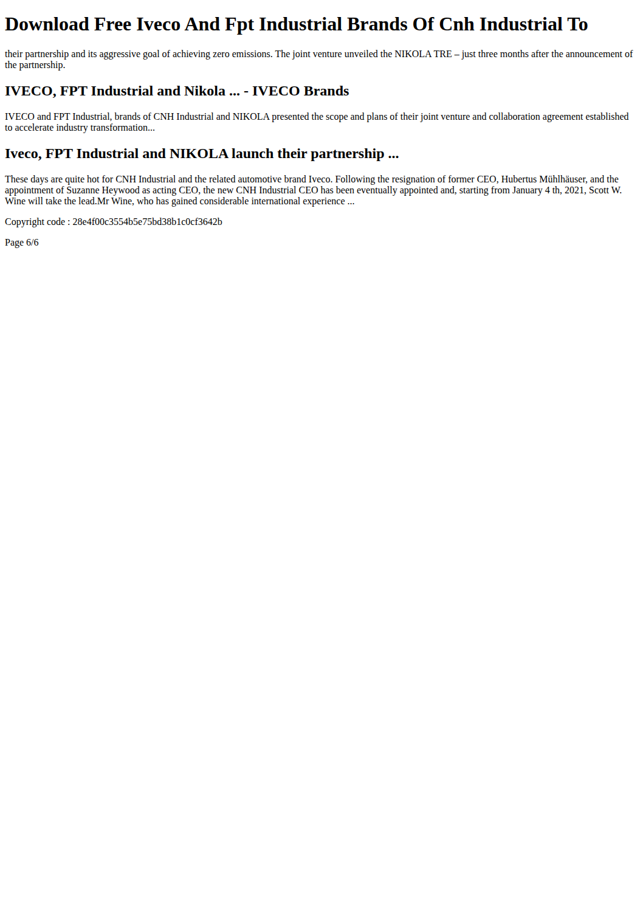Download Free Iveco And Fpt Industrial Brands Of Cnh Industrial To
their partnership and its aggressive goal of achieving zero emissions. The joint venture unveiled the NIKOLA TRE – just three months after the announcement of the partnership.
IVECO, FPT Industrial and Nikola ... - IVECO Brands
IVECO and FPT Industrial, brands of CNH Industrial and NIKOLA presented the scope and plans of their joint venture and collaboration agreement established to accelerate industry transformation...
Iveco, FPT Industrial and NIKOLA launch their partnership ...
These days are quite hot for CNH Industrial and the related automotive brand Iveco. Following the resignation of former CEO, Hubertus Mühlhäuser, and the appointment of Suzanne Heywood as acting CEO, the new CNH Industrial CEO has been eventually appointed and, starting from January 4 th, 2021, Scott W. Wine will take the lead.Mr Wine, who has gained considerable international experience ...
Copyright code : 28e4f00c3554b5e75bd38b1c0cf3642b
Page 6/6